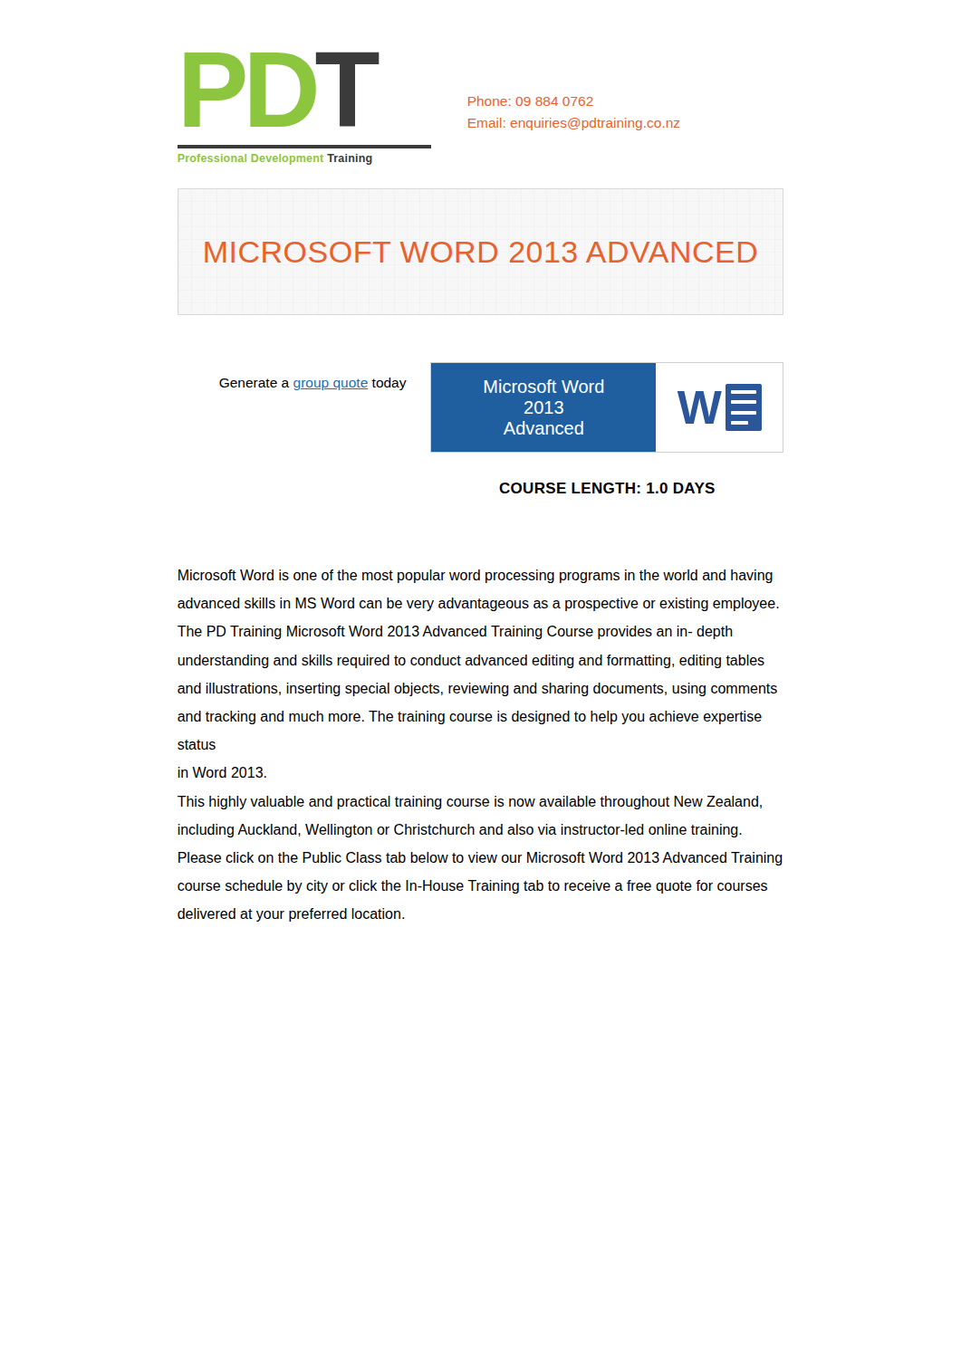PDT
Professional Development Training
Phone: 09 884 0762
Email: enquiries@pdtraining.co.nz
MICROSOFT WORD 2013 ADVANCED
Generate a group quote today
Microsoft Word
2013
Advanced
W
COURSE LENGTH: 1.0 DAYS
Microsoft Word is one of the most popular word processing programs in the world and having advanced skills in MS Word can be very advantageous as a prospective or existing employee.
The PD Training Microsoft Word 2013 Advanced Training Course provides an in- depth understanding and skills required to conduct advanced editing and formatting, editing tables and illustrations, inserting special objects, reviewing and sharing documents, using comments and tracking and much more. The training course is designed to help you achieve expertise status
in Word 2013.
This highly valuable and practical training course is now available throughout New Zealand, including Auckland, Wellington or Christchurch and also via instructor-led online training.
Please click on the Public Class tab below to view our Microsoft Word 2013 Advanced Training course schedule by city or click the In-House Training tab to receive a free quote for courses delivered at your preferred location.